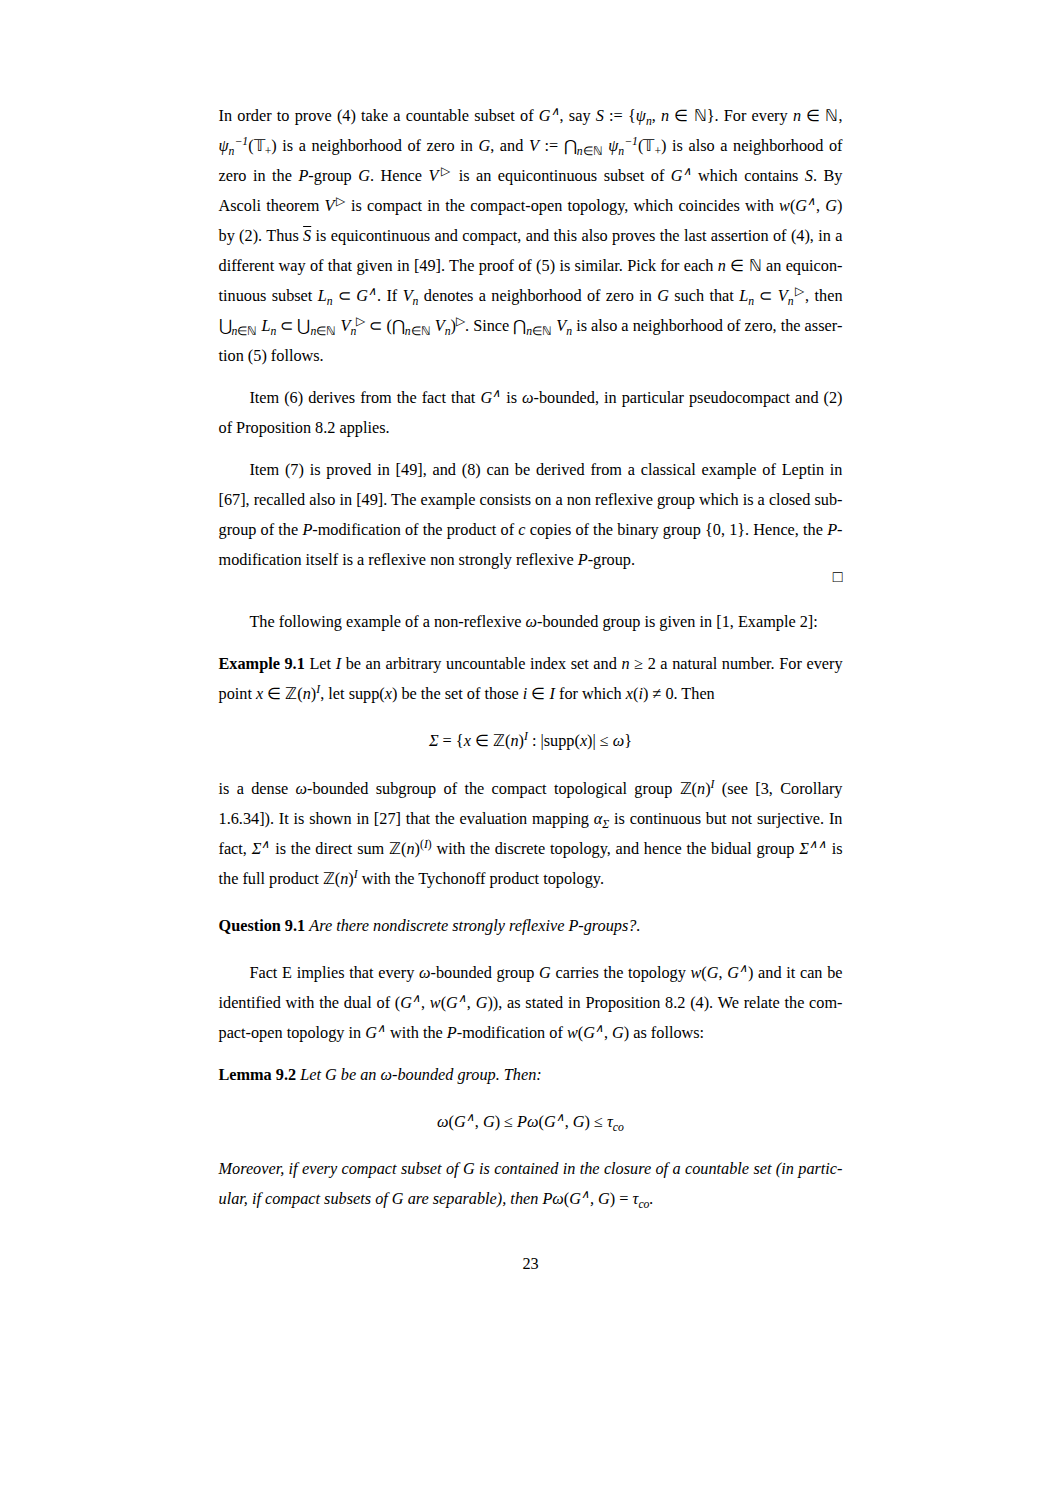In order to prove (4) take a countable subset of G∧, say S := {ψn, n ∈ ℕ}. For every n ∈ ℕ, ψn−1(𝕋+) is a neighborhood of zero in G, and V := ⋂n∈ℕ ψn−1(𝕋+) is also a neighborhood of zero in the P-group G. Hence V▷ is an equicontinuous subset of G∧ which contains S. By Ascoli theorem V▷ is compact in the compact-open topology, which coincides with w(G∧, G) by (2). Thus S is equicontinuous and compact, and this also proves the last assertion of (4), in a different way of that given in [49]. The proof of (5) is similar. Pick for each n ∈ ℕ an equicontinuous subset Ln ⊂ G∧. If Vn denotes a neighborhood of zero in G such that Ln ⊂ Vn▷, then ⋃n∈ℕ Ln ⊂ ⋃n∈ℕ Vn▷ ⊂ (⋂n∈ℕ Vn)▷. Since ⋂n∈ℕ Vn is also a neighborhood of zero, the assertion (5) follows.
Item (6) derives from the fact that G∧ is ω-bounded, in particular pseudocompact and (2) of Proposition 8.2 applies.
Item (7) is proved in [49], and (8) can be derived from a classical example of Leptin in [67], recalled also in [49]. The example consists on a non reflexive group which is a closed subgroup of the P-modification of the product of c copies of the binary group {0, 1}. Hence, the P-modification itself is a reflexive non strongly reflexive P-group.
□
The following example of a non-reflexive ω-bounded group is given in [1, Example 2]:
Example 9.1 Let I be an arbitrary uncountable index set and n ≥ 2 a natural number. For every point x ∈ ℤ(n)I, let supp(x) be the set of those i ∈ I for which x(i) ≠ 0. Then
Σ = {x ∈ ℤ(n)I : |supp(x)| ≤ ω}
is a dense ω-bounded subgroup of the compact topological group ℤ(n)I (see [3, Corollary 1.6.34]). It is shown in [27] that the evaluation mapping αΣ is continuous but not surjective. In fact, Σ∧ is the direct sum ℤ(n)(I) with the discrete topology, and hence the bidual group Σ∧∧ is the full product ℤ(n)I with the Tychonoff product topology.
Question 9.1 Are there nondiscrete strongly reflexive P-groups?.
Fact E implies that every ω-bounded group G carries the topology w(G, G∧) and it can be identified with the dual of (G∧, w(G∧, G)), as stated in Proposition 8.2 (4). We relate the compact-open topology in G∧ with the P-modification of w(G∧, G) as follows:
Lemma 9.2 Let G be an ω-bounded group. Then:
ω(G∧, G) ≤ Pω(G∧, G) ≤ τco
Moreover, if every compact subset of G is contained in the closure of a countable set (in particular, if compact subsets of G are separable), then Pω(G∧, G) = τco.
23